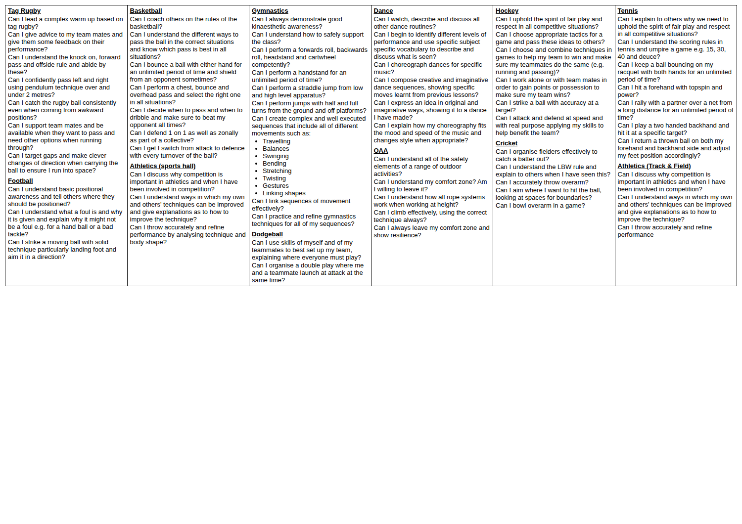| Tag Rugby Can I lead a complex warm up based on tag rugby? Can I give advice to my team mates and give them some feedback on their performance? Can I understand the knock on, forward pass and offside rule and abide by these? Can I confidently pass left and right using pendulum technique over and under 2 metres? Can I catch the rugby ball consistently even when coming from awkward positions? Can I support team mates and be available when they want to pass and need other options when running through? Can I target gaps and make clever changes of direction when carrying the ball to ensure I run into space? Football Can I understand basic positional awareness and tell others where they should be positioned? Can I understand what a foul is and why it is given and explain why it might not be a foul e.g. for a hand ball or a bad tackle? Can I strike a moving ball with solid technique particularly landing foot and aim it in a direction? | Basketball Can I coach others on the rules of the basketball? Can I understand the different ways to pass the ball in the correct situations and know which pass is best in all situations? Can I bounce a ball with either hand for an unlimited period of time and shield from an opponent sometimes? Can I perform a chest, bounce and overhead pass and select the right one in all situations? Can I decide when to pass and when to dribble and make sure to beat my opponent all times? Can I defend 1 on 1 as well as zonally as part of a collective? Can I get I switch from attack to defence with every turnover of the ball? Athletics (sports hall) Can I discuss why competition is important in athletics and when I have been involved in competition? Can I understand ways in which my own and others' techniques can be improved and give explanations as to how to improve the technique? Can I throw accurately and refine performance by analysing technique and body shape? | Gymnastics Can I always demonstrate good kinaesthetic awareness? Can I understand how to safely support the class? Can I perform a forwards roll, backwards roll, headstand and cartwheel competently? Can I perform a handstand for an unlimited period of time? Can I perform a straddle jump from low and high level apparatus? Can I perform jumps with half and full turns from the ground and off platforms? Can I create complex and well executed sequences that include all of different movements such as: Travelling Balances Swinging Bending Stretching Twisting Gestures Linking shapes Can I link sequences of movement effectively? Can I practice and refine gymnastics techniques for all of my sequences? Dodgeball Can I use skills of myself and of my teammates to best set up my team, explaining where everyone must play? Can I organise a double play where me and a teammate launch at attack at the same time? | Dance Can I watch, describe and discuss all other dance routines? Can I begin to identify different levels of performance and use specific subject specific vocabulary to describe and discuss what is seen? Can I choreograph dances for specific music? Can I compose creative and imaginative dance sequences, showing specific moves learnt from previous lessons? Can I express an idea in original and imaginative ways, showing it to a dance I have made? Can I explain how my choreography fits the mood and speed of the music and changes style when appropriate? OAA Can I understand all of the safety elements of a range of outdoor activities? Can I understand my comfort zone? Am I willing to leave it? Can I understand how all rope systems work when working at height? Can I climb effectively, using the correct technique always? Can I always leave my comfort zone and show resilience? | Hockey Can I uphold the spirit of fair play and respect in all competitive situations? Can I choose appropriate tactics for a game and pass these ideas to others? Can I choose and combine techniques in games to help my team to win and make sure my teammates do the same (e.g. running and passing)? Can I work alone or with team mates in order to gain points or possession to make sure my team wins? Can I strike a ball with accuracy at a target? Can I attack and defend at speed and with real purpose applying my skills to help benefit the team? Cricket Can I organise fielders effectively to catch a batter out? Can I understand the LBW rule and explain to others when I have seen this? Can I accurately throw overarm? Can I aim where I want to hit the ball, looking at spaces for boundaries? Can I bowl overarm in a game? | Tennis Can I explain to others why we need to uphold the spirit of fair play and respect in all competitive situations? Can I understand the scoring rules in tennis and umpire a game e.g. 15, 30, 40 and deuce? Can I keep a ball bouncing on my racquet with both hands for an unlimited period of time? Can I hit a forehand with topspin and power? Can I rally with a partner over a net from a long distance for an unlimited period of time? Can I play a two handed backhand and hit it at a specific target? Can I return a thrown ball on both my forehand and backhand side and adjust my feet position accordingly? Athletics (Track & Field) Can I discuss why competition is important in athletics and when I have been involved in competition? Can I understand ways in which my own and others' techniques can be improved and give explanations as to how to improve the technique? Can I throw accurately and refine performance |